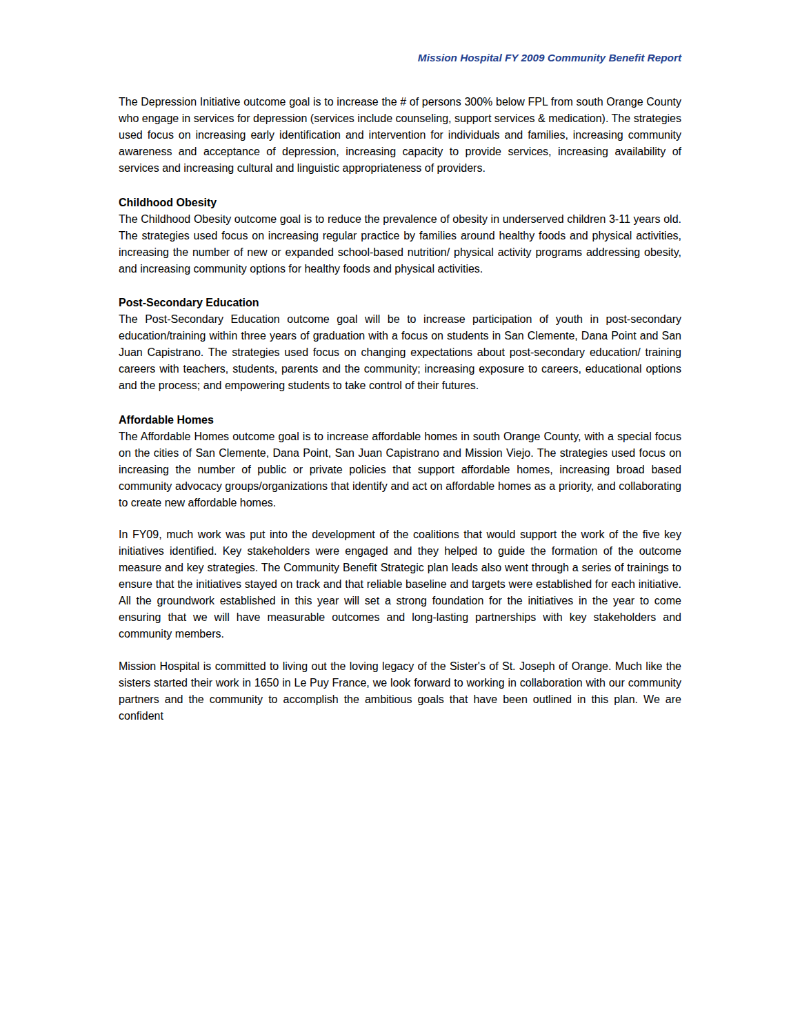Mission Hospital FY 2009 Community Benefit Report
The Depression Initiative outcome goal is to increase the # of persons 300% below FPL from south Orange County who engage in services for depression (services include counseling, support services & medication). The strategies used focus on increasing early identification and intervention for individuals and families, increasing community awareness and acceptance of depression, increasing capacity to provide services, increasing availability of services and increasing cultural and linguistic appropriateness of providers.
Childhood Obesity
The Childhood Obesity outcome goal is to reduce the prevalence of obesity in underserved children 3-11 years old. The strategies used focus on increasing regular practice by families around healthy foods and physical activities, increasing the number of new or expanded school-based nutrition/ physical activity programs addressing obesity, and increasing community options for healthy foods and physical activities.
Post-Secondary Education
The Post-Secondary Education outcome goal will be to increase participation of youth in post-secondary education/training within three years of graduation with a focus on students in San Clemente, Dana Point and San Juan Capistrano. The strategies used focus on changing expectations about post-secondary education/ training careers with teachers, students, parents and the community; increasing exposure to careers, educational options and the process; and empowering students to take control of their futures.
Affordable Homes
The Affordable Homes outcome goal is to increase affordable homes in south Orange County, with a special focus on the cities of San Clemente, Dana Point, San Juan Capistrano and Mission Viejo. The strategies used focus on increasing the number of public or private policies that support affordable homes, increasing broad based community advocacy groups/organizations that identify and act on affordable homes as a priority, and collaborating to create new affordable homes.
In FY09, much work was put into the development of the coalitions that would support the work of the five key initiatives identified. Key stakeholders were engaged and they helped to guide the formation of the outcome measure and key strategies. The Community Benefit Strategic plan leads also went through a series of trainings to ensure that the initiatives stayed on track and that reliable baseline and targets were established for each initiative. All the groundwork established in this year will set a strong foundation for the initiatives in the year to come ensuring that we will have measurable outcomes and long-lasting partnerships with key stakeholders and community members.
Mission Hospital is committed to living out the loving legacy of the Sister's of St. Joseph of Orange. Much like the sisters started their work in 1650 in Le Puy France, we look forward to working in collaboration with our community partners and the community to accomplish the ambitious goals that have been outlined in this plan. We are confident